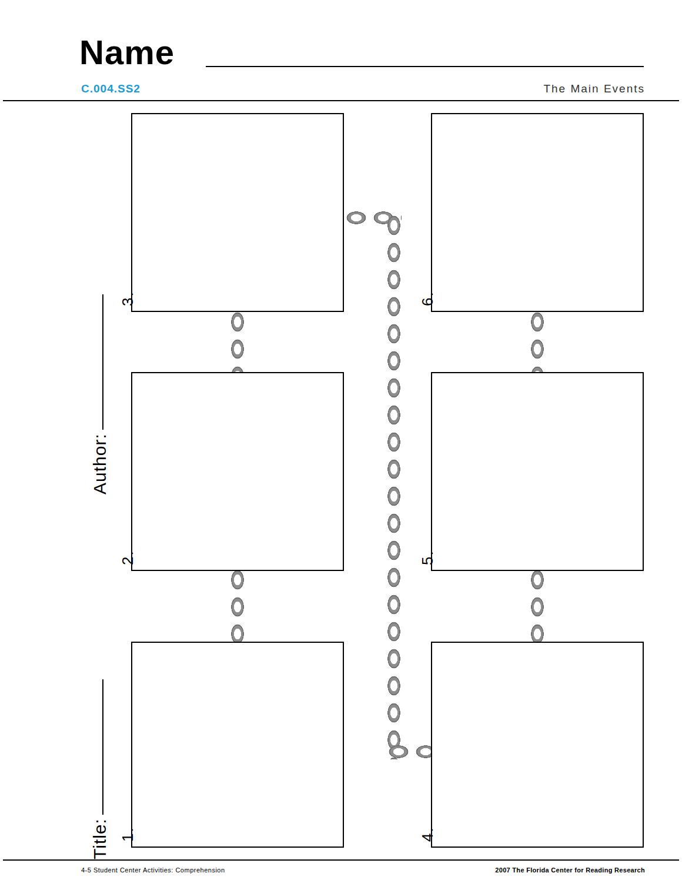Name
C.004.SS2
The Main Events
Author:
Title:
3.
2.
1.
6.
5.
4.
4-5 Student Center Activities: Comprehension
2007 The Florida Center for Reading Research